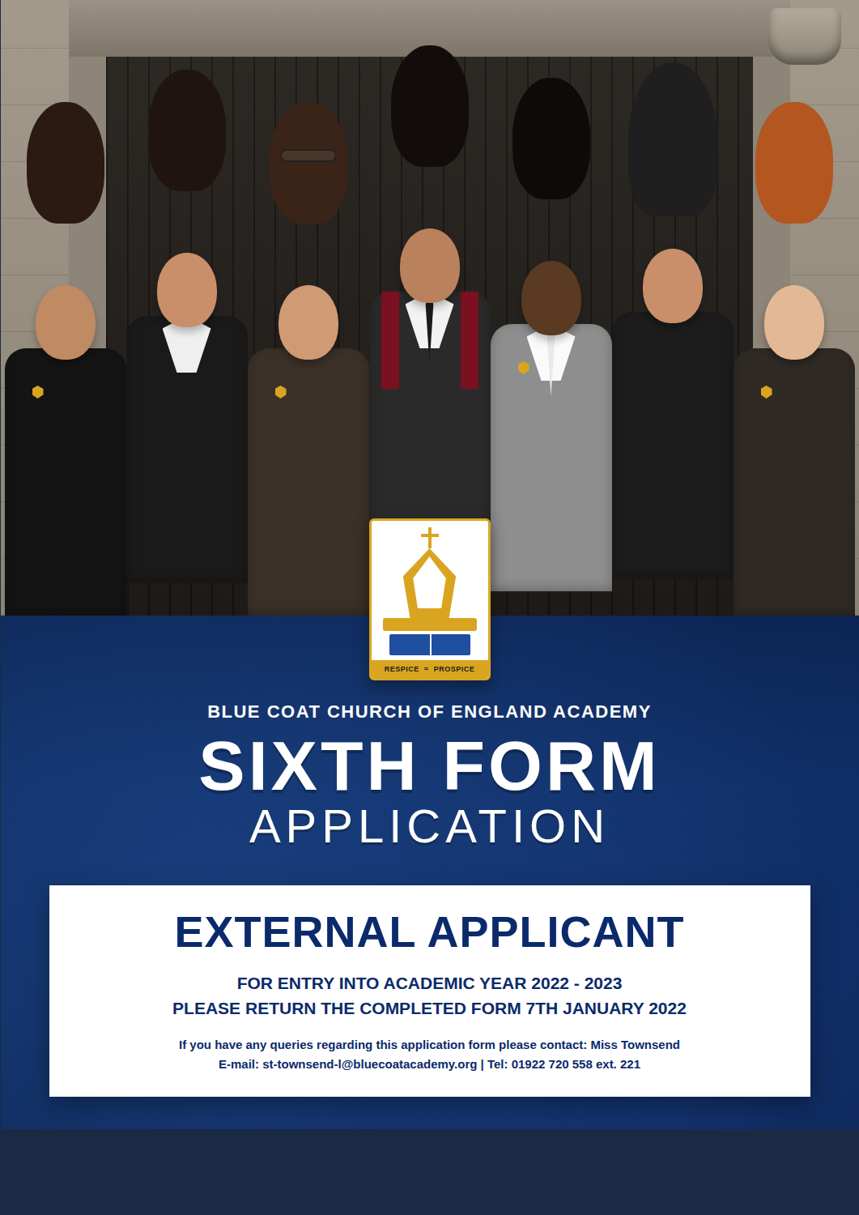RESPICE = PROSPICE
Blue Coat Church of England Academy
Sixth Form
Application
External Applicant
For entry into academic year 2022 - 2023
Please return the completed form 7th January 2022
If you have any queries regarding this application form please contact: Miss Townsend
E-mail: st-townsend-l@bluecoatacademy.org | Tel: 01922 720 558 ext. 221